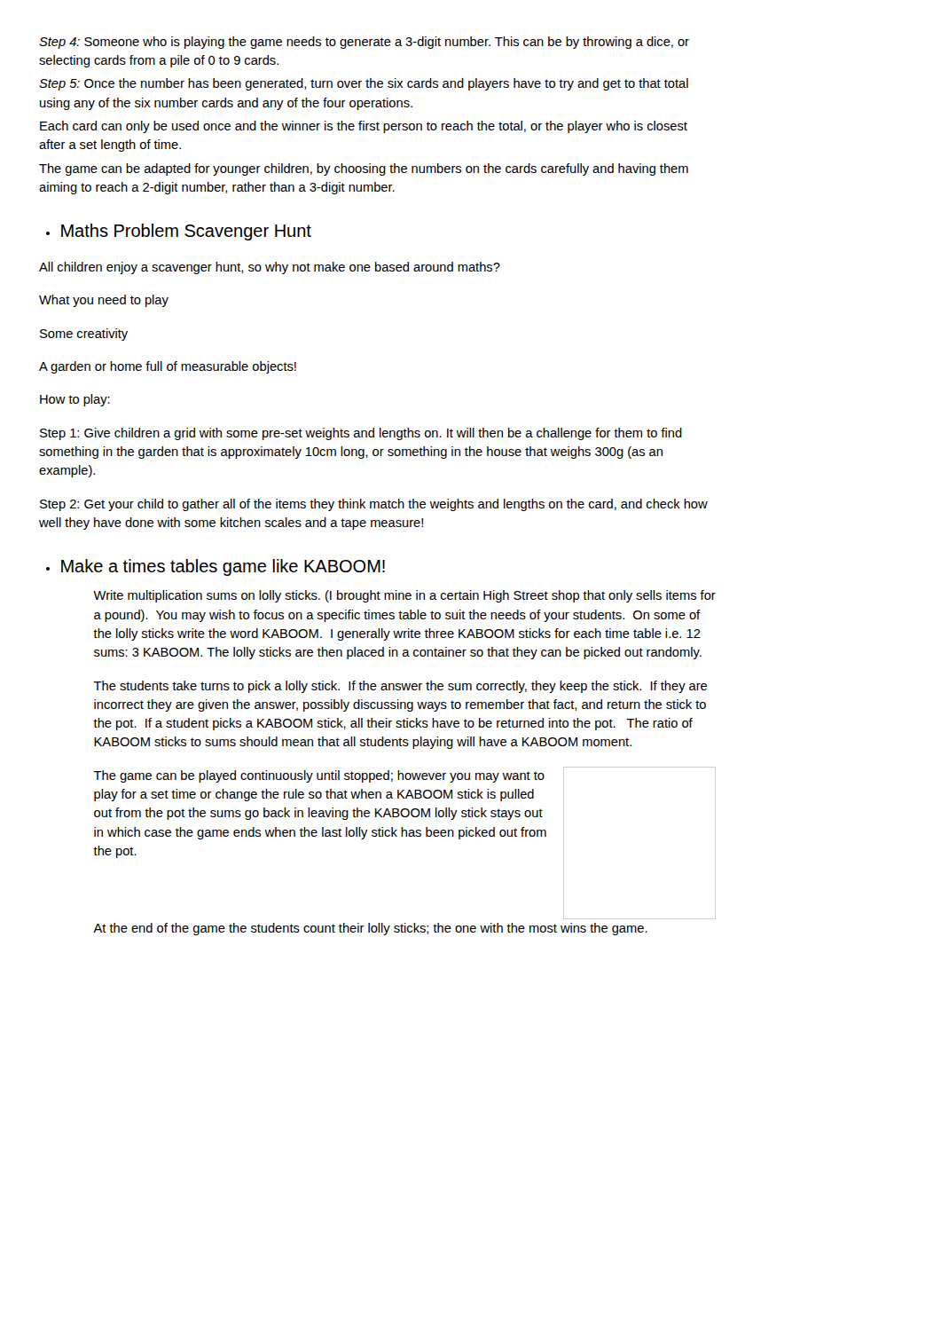Step 4: Someone who is playing the game needs to generate a 3-digit number. This can be by throwing a dice, or selecting cards from a pile of 0 to 9 cards.
Step 5: Once the number has been generated, turn over the six cards and players have to try and get to that total using any of the six number cards and any of the four operations.
Each card can only be used once and the winner is the first person to reach the total, or the player who is closest after a set length of time.
The game can be adapted for younger children, by choosing the numbers on the cards carefully and having them aiming to reach a 2-digit number, rather than a 3-digit number.
Maths Problem Scavenger Hunt
All children enjoy a scavenger hunt, so why not make one based around maths?
What you need to play
Some creativity
A garden or home full of measurable objects!
How to play:
Step 1: Give children a grid with some pre-set weights and lengths on. It will then be a challenge for them to find something in the garden that is approximately 10cm long, or something in the house that weighs 300g (as an example).
Step 2: Get your child to gather all of the items they think match the weights and lengths on the card, and check how well they have done with some kitchen scales and a tape measure!
Make a times tables game like KABOOM!
Write multiplication sums on lolly sticks. (I brought mine in a certain High Street shop that only sells items for a pound). You may wish to focus on a specific times table to suit the needs of your students. On some of the lolly sticks write the word KABOOM. I generally write three KABOOM sticks for each time table i.e. 12 sums: 3 KABOOM. The lolly sticks are then placed in a container so that they can be picked out randomly.
The students take turns to pick a lolly stick. If the answer the sum correctly, they keep the stick. If they are incorrect they are given the answer, possibly discussing ways to remember that fact, and return the stick to the pot. If a student picks a KABOOM stick, all their sticks have to be returned into the pot. The ratio of KABOOM sticks to sums should mean that all students playing will have a KABOOM moment.
The game can be played continuously until stopped; however you may want to play for a set time or change the rule so that when a KABOOM stick is pulled out from the pot the sums go back in leaving the KABOOM lolly stick stays out in which case the game ends when the last lolly stick has been picked out from the pot.
At the end of the game the students count their lolly sticks; the one with the most wins the game.